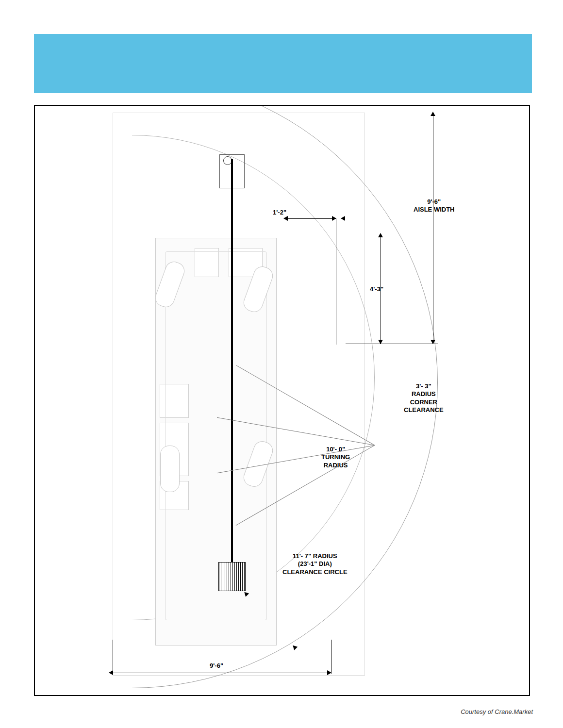9'-6"
AISLE WIDTH
4'-3"
1'-2"
3'- 3"
RADIUS
CORNER
CLEARANCE
10'- 0"
TURNING
RADIUS
11'- 7" RADIUS
(23'-1" DIA)
CLEARANCE CIRCLE
9'-6"
Courtesy of Crane.Market